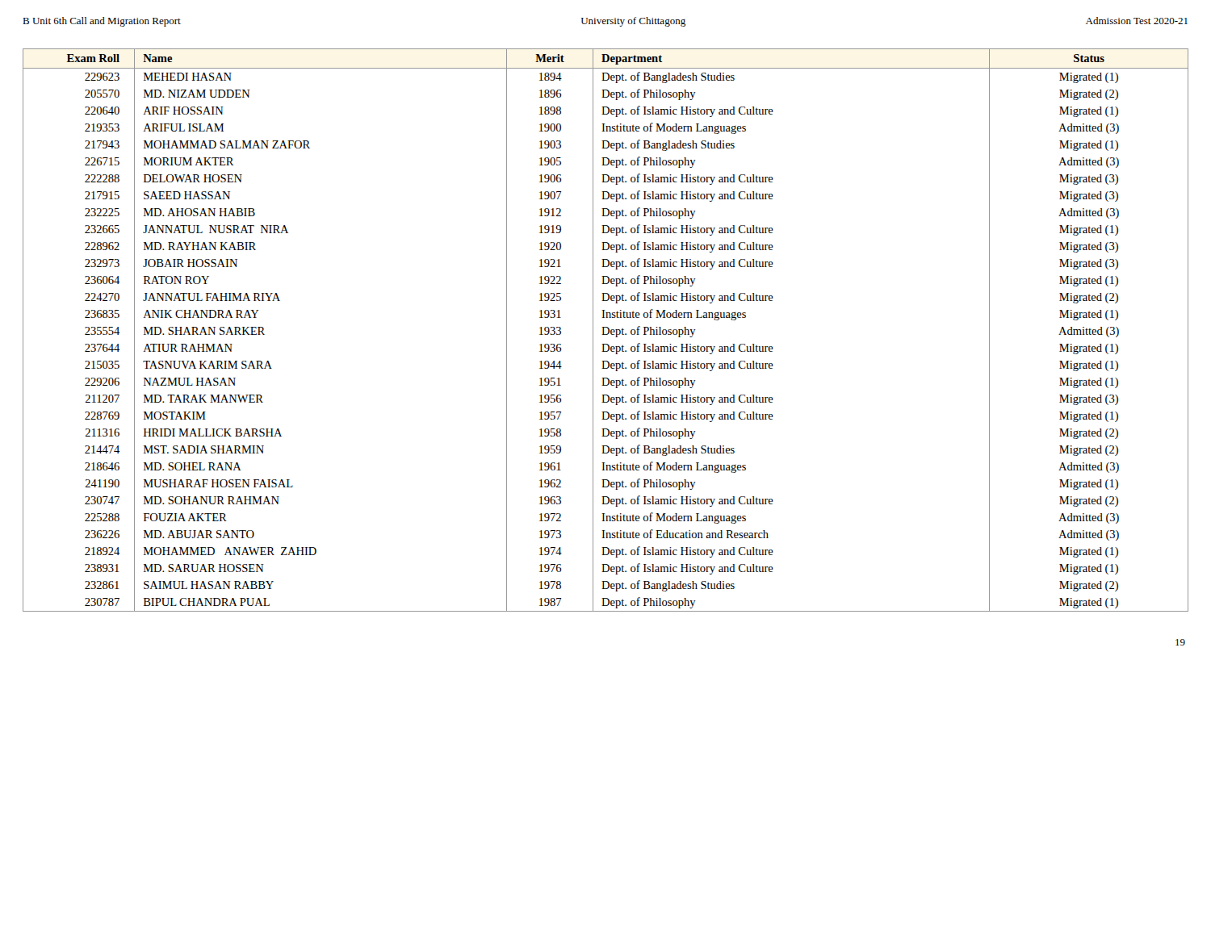B Unit 6th Call and Migration Report
University of Chittagong
Admission Test 2020-21
| Exam Roll | Name | Merit | Department | Status |
| --- | --- | --- | --- | --- |
| 229623 | MEHEDI HASAN | 1894 | Dept. of Bangladesh Studies | Migrated (1) |
| 205570 | MD. NIZAM UDDEN | 1896 | Dept. of Philosophy | Migrated (2) |
| 220640 | ARIF HOSSAIN | 1898 | Dept. of Islamic History and Culture | Migrated (1) |
| 219353 | ARIFUL ISLAM | 1900 | Institute of Modern Languages | Admitted (3) |
| 217943 | MOHAMMAD SALMAN ZAFOR | 1903 | Dept. of Bangladesh Studies | Migrated (1) |
| 226715 | MORIUM AKTER | 1905 | Dept. of Philosophy | Admitted (3) |
| 222288 | DELOWAR HOSEN | 1906 | Dept. of Islamic History and Culture | Migrated (3) |
| 217915 | SAEED HASSAN | 1907 | Dept. of Islamic History and Culture | Migrated (3) |
| 232225 | MD. AHOSAN HABIB | 1912 | Dept. of Philosophy | Admitted (3) |
| 232665 | JANNATUL NUSRAT NIRA | 1919 | Dept. of Islamic History and Culture | Migrated (1) |
| 228962 | MD. RAYHAN KABIR | 1920 | Dept. of Islamic History and Culture | Migrated (3) |
| 232973 | JOBAIR HOSSAIN | 1921 | Dept. of Islamic History and Culture | Migrated (3) |
| 236064 | RATON ROY | 1922 | Dept. of Philosophy | Migrated (1) |
| 224270 | JANNATUL FAHIMA RIYA | 1925 | Dept. of Islamic History and Culture | Migrated (2) |
| 236835 | ANIK CHANDRA RAY | 1931 | Institute of Modern Languages | Migrated (1) |
| 235554 | MD. SHARAN SARKER | 1933 | Dept. of Philosophy | Admitted (3) |
| 237644 | ATIUR RAHMAN | 1936 | Dept. of Islamic History and Culture | Migrated (1) |
| 215035 | TASNUVA KARIM SARA | 1944 | Dept. of Islamic History and Culture | Migrated (1) |
| 229206 | NAZMUL HASAN | 1951 | Dept. of Philosophy | Migrated (1) |
| 211207 | MD. TARAK MANWER | 1956 | Dept. of Islamic History and Culture | Migrated (3) |
| 228769 | MOSTAKIM | 1957 | Dept. of Islamic History and Culture | Migrated (1) |
| 211316 | HRIDI MALLICK BARSHA | 1958 | Dept. of Philosophy | Migrated (2) |
| 214474 | MST. SADIA SHARMIN | 1959 | Dept. of Bangladesh Studies | Migrated (2) |
| 218646 | MD. SOHEL RANA | 1961 | Institute of Modern Languages | Admitted (3) |
| 241190 | MUSHARAF HOSEN FAISAL | 1962 | Dept. of Philosophy | Migrated (1) |
| 230747 | MD. SOHANUR RAHMAN | 1963 | Dept. of Islamic History and Culture | Migrated (2) |
| 225288 | FOUZIA AKTER | 1972 | Institute of Modern Languages | Admitted (3) |
| 236226 | MD. ABUJAR SANTO | 1973 | Institute of Education and Research | Admitted (3) |
| 218924 | MOHAMMED ANAWER ZAHID | 1974 | Dept. of Islamic History and Culture | Migrated (1) |
| 238931 | MD. SARUAR HOSSEN | 1976 | Dept. of Islamic History and Culture | Migrated (1) |
| 232861 | SAIMUL HASAN RABBY | 1978 | Dept. of Bangladesh Studies | Migrated (2) |
| 230787 | BIPUL CHANDRA PUAL | 1987 | Dept. of Philosophy | Migrated (1) |
19